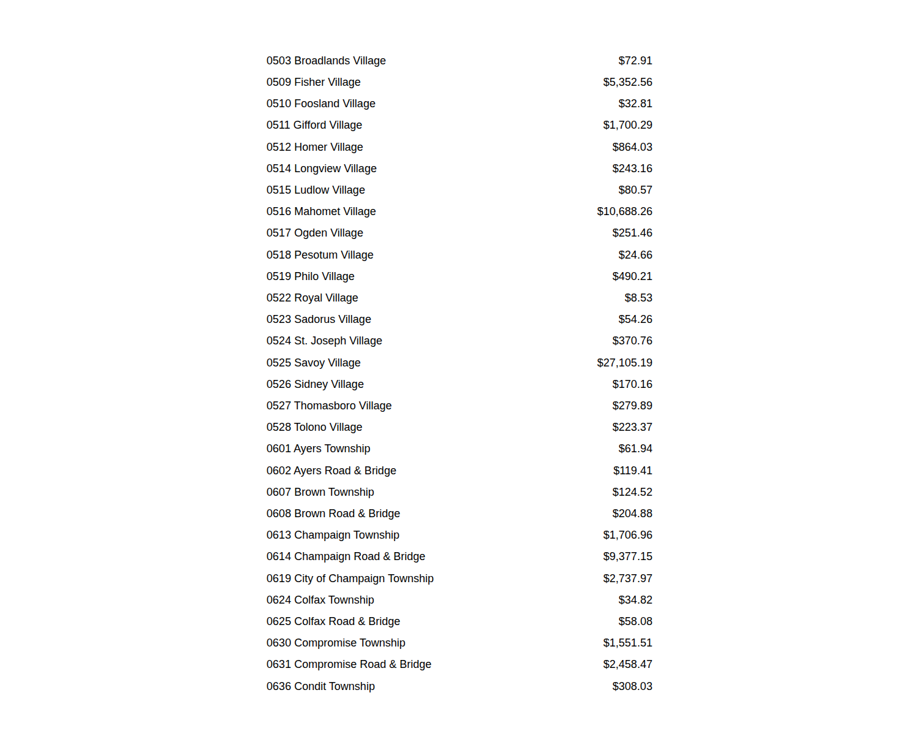| 0503 Broadlands Village | $72.91 |
| 0509 Fisher Village | $5,352.56 |
| 0510 Foosland Village | $32.81 |
| 0511 Gifford Village | $1,700.29 |
| 0512 Homer Village | $864.03 |
| 0514 Longview Village | $243.16 |
| 0515 Ludlow Village | $80.57 |
| 0516 Mahomet Village | $10,688.26 |
| 0517 Ogden Village | $251.46 |
| 0518 Pesotum Village | $24.66 |
| 0519 Philo Village | $490.21 |
| 0522 Royal Village | $8.53 |
| 0523 Sadorus Village | $54.26 |
| 0524 St. Joseph Village | $370.76 |
| 0525 Savoy Village | $27,105.19 |
| 0526 Sidney Village | $170.16 |
| 0527 Thomasboro Village | $279.89 |
| 0528 Tolono Village | $223.37 |
| 0601 Ayers Township | $61.94 |
| 0602 Ayers Road & Bridge | $119.41 |
| 0607 Brown Township | $124.52 |
| 0608 Brown Road & Bridge | $204.88 |
| 0613 Champaign Township | $1,706.96 |
| 0614 Champaign Road & Bridge | $9,377.15 |
| 0619 City of Champaign Township | $2,737.97 |
| 0624 Colfax Township | $34.82 |
| 0625 Colfax Road & Bridge | $58.08 |
| 0630 Compromise Township | $1,551.51 |
| 0631 Compromise Road & Bridge | $2,458.47 |
| 0636 Condit Township | $308.03 |